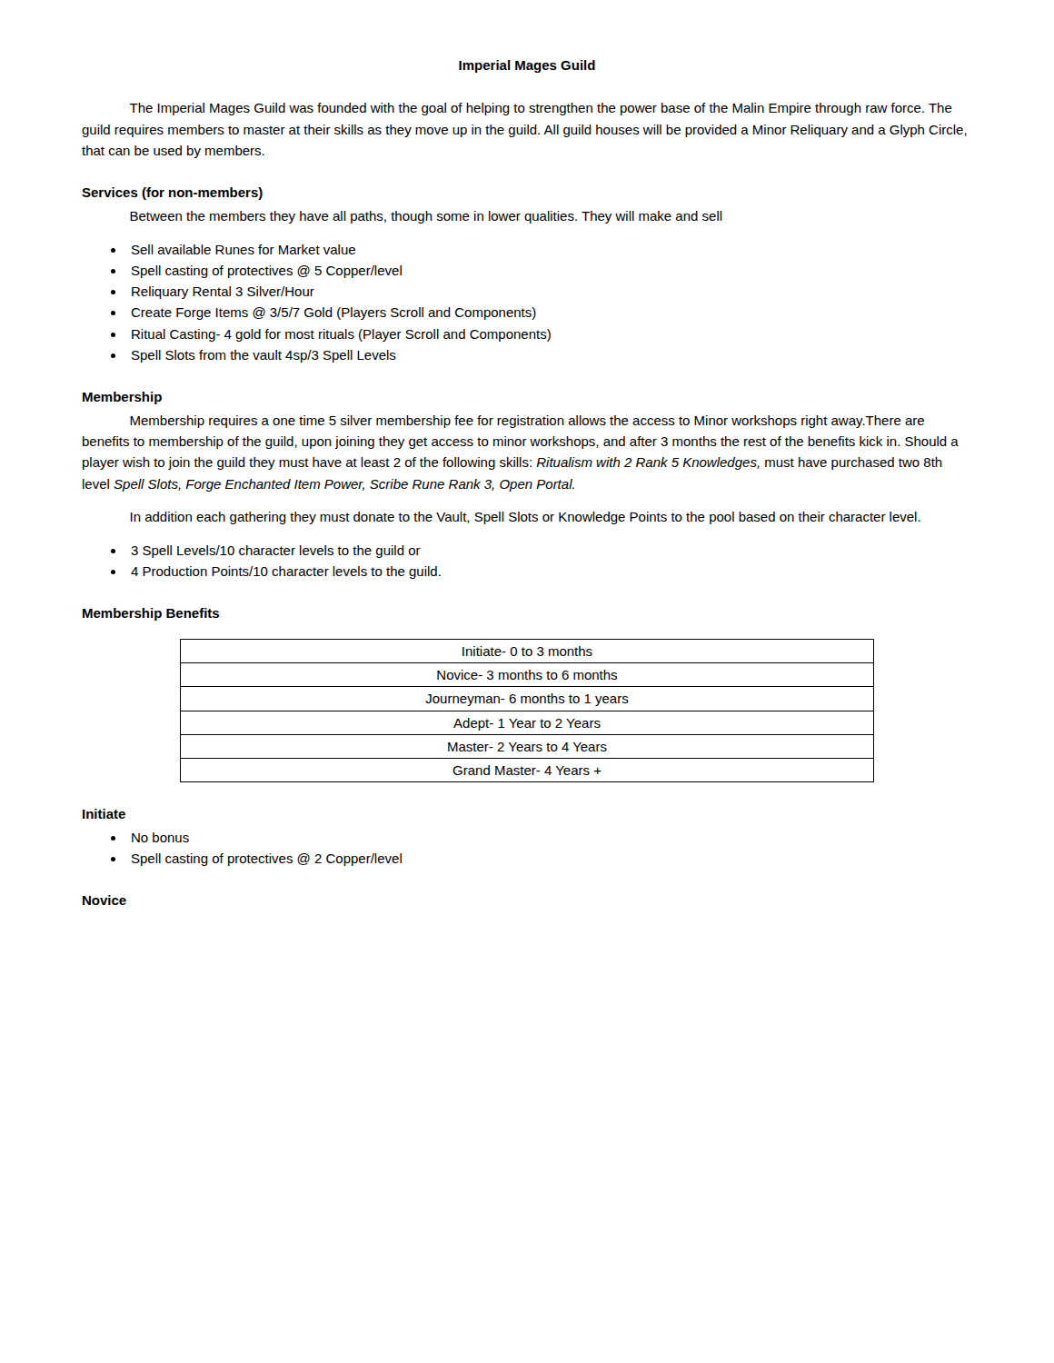Imperial Mages Guild
The Imperial Mages Guild was founded with the goal of helping to strengthen the power base of the Malin Empire through raw force. The guild requires members to master at their skills as they move up in the guild. All guild houses will be provided a Minor Reliquary and a Glyph Circle, that can be used by members.
Services (for non-members)
Between the members they have all paths, though some in lower qualities. They will make and sell
Sell available Runes for Market value
Spell casting of protectives @ 5 Copper/level
Reliquary Rental 3 Silver/Hour
Create Forge Items @ 3/5/7 Gold (Players Scroll and Components)
Ritual Casting- 4 gold for most rituals (Player Scroll and Components)
Spell Slots from the vault 4sp/3 Spell Levels
Membership
Membership requires a one time 5 silver membership fee for registration allows the access to Minor workshops right away.There are benefits to membership of the guild, upon joining they get access to minor workshops, and after 3 months the rest of the benefits kick in. Should a player wish to join the guild they must have at least 2 of the following skills: Ritualism with 2 Rank 5 Knowledges, must have purchased two 8th level Spell Slots, Forge Enchanted Item Power, Scribe Rune Rank 3, Open Portal.
In addition each gathering they must donate to the Vault, Spell Slots or Knowledge Points to the pool based on their character level.
3 Spell Levels/10 character levels to the guild or
4 Production Points/10 character levels to the guild.
Membership Benefits
| Initiate- 0 to 3 months |
| Novice- 3 months to 6 months |
| Journeyman- 6 months to 1 years |
| Adept- 1 Year to 2 Years |
| Master- 2 Years to 4 Years |
| Grand Master- 4 Years + |
Initiate
No bonus
Spell casting of protectives @ 2 Copper/level
Novice